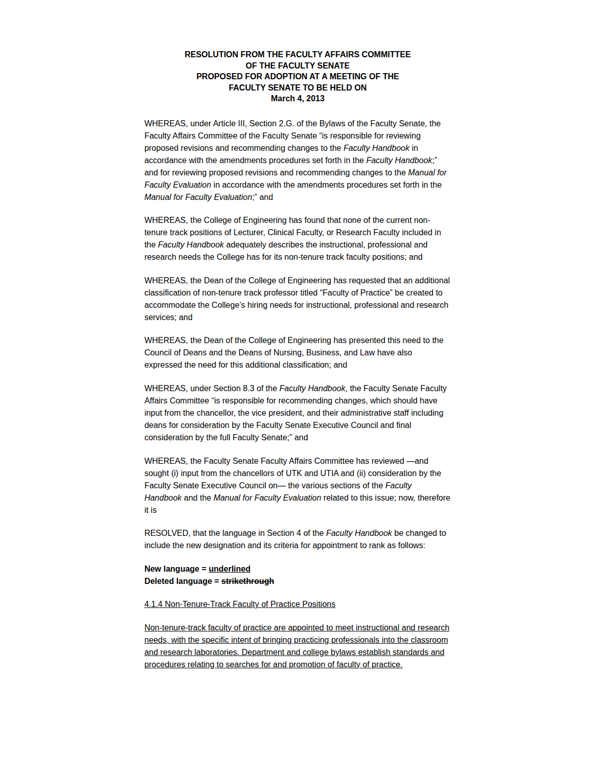RESOLUTION FROM THE FACULTY AFFAIRS COMMITTEE
OF THE FACULTY SENATE
PROPOSED FOR ADOPTION AT A MEETING OF THE
FACULTY SENATE TO BE HELD ON
March 4, 2013
WHEREAS, under Article III, Section 2.G. of the Bylaws of the Faculty Senate, the Faculty Affairs Committee of the Faculty Senate “is responsible for reviewing proposed revisions and recommending changes to the Faculty Handbook in accordance with the amendments procedures set forth in the Faculty Handbook;” and for reviewing proposed revisions and recommending changes to the Manual for Faculty Evaluation in accordance with the amendments procedures set forth in the Manual for Faculty Evaluation;” and
WHEREAS, the College of Engineering has found that none of the current non-tenure track positions of Lecturer, Clinical Faculty, or Research Faculty included in the Faculty Handbook adequately describes the instructional, professional and research needs the College has for its non-tenure track faculty positions; and
WHEREAS, the Dean of the College of Engineering has requested that an additional classification of non-tenure track professor titled “Faculty of Practice” be created to accommodate the College’s hiring needs for instructional, professional and research services; and
WHEREAS, the Dean of the College of Engineering has presented this need to the Council of Deans and the Deans of Nursing, Business, and Law have also expressed the need for this additional classification; and
WHEREAS, under Section 8.3 of the Faculty Handbook, the Faculty Senate Faculty Affairs Committee “is responsible for recommending changes, which should have input from the chancellor, the vice president, and their administrative staff including deans for consideration by the Faculty Senate Executive Council and final consideration by the full Faculty Senate;” and
WHEREAS, the Faculty Senate Faculty Affairs Committee has reviewed —and sought (i) input from the chancellors of UTK and UTIA and (ii) consideration by the Faculty Senate Executive Council on— the various sections of the Faculty Handbook and the Manual for Faculty Evaluation related to this issue; now, therefore it is
RESOLVED, that the language in Section 4 of the Faculty Handbook be changed to include the new designation and its criteria for appointment to rank as follows:
New language = underlined
Deleted language = strikethrough
4.1.4 Non-Tenure-Track Faculty of Practice Positions
Non-tenure-track faculty of practice are appointed to meet instructional and research needs, with the specific intent of bringing practicing professionals into the classroom and research laboratories. Department and college bylaws establish standards and procedures relating to searches for and promotion of faculty of practice.